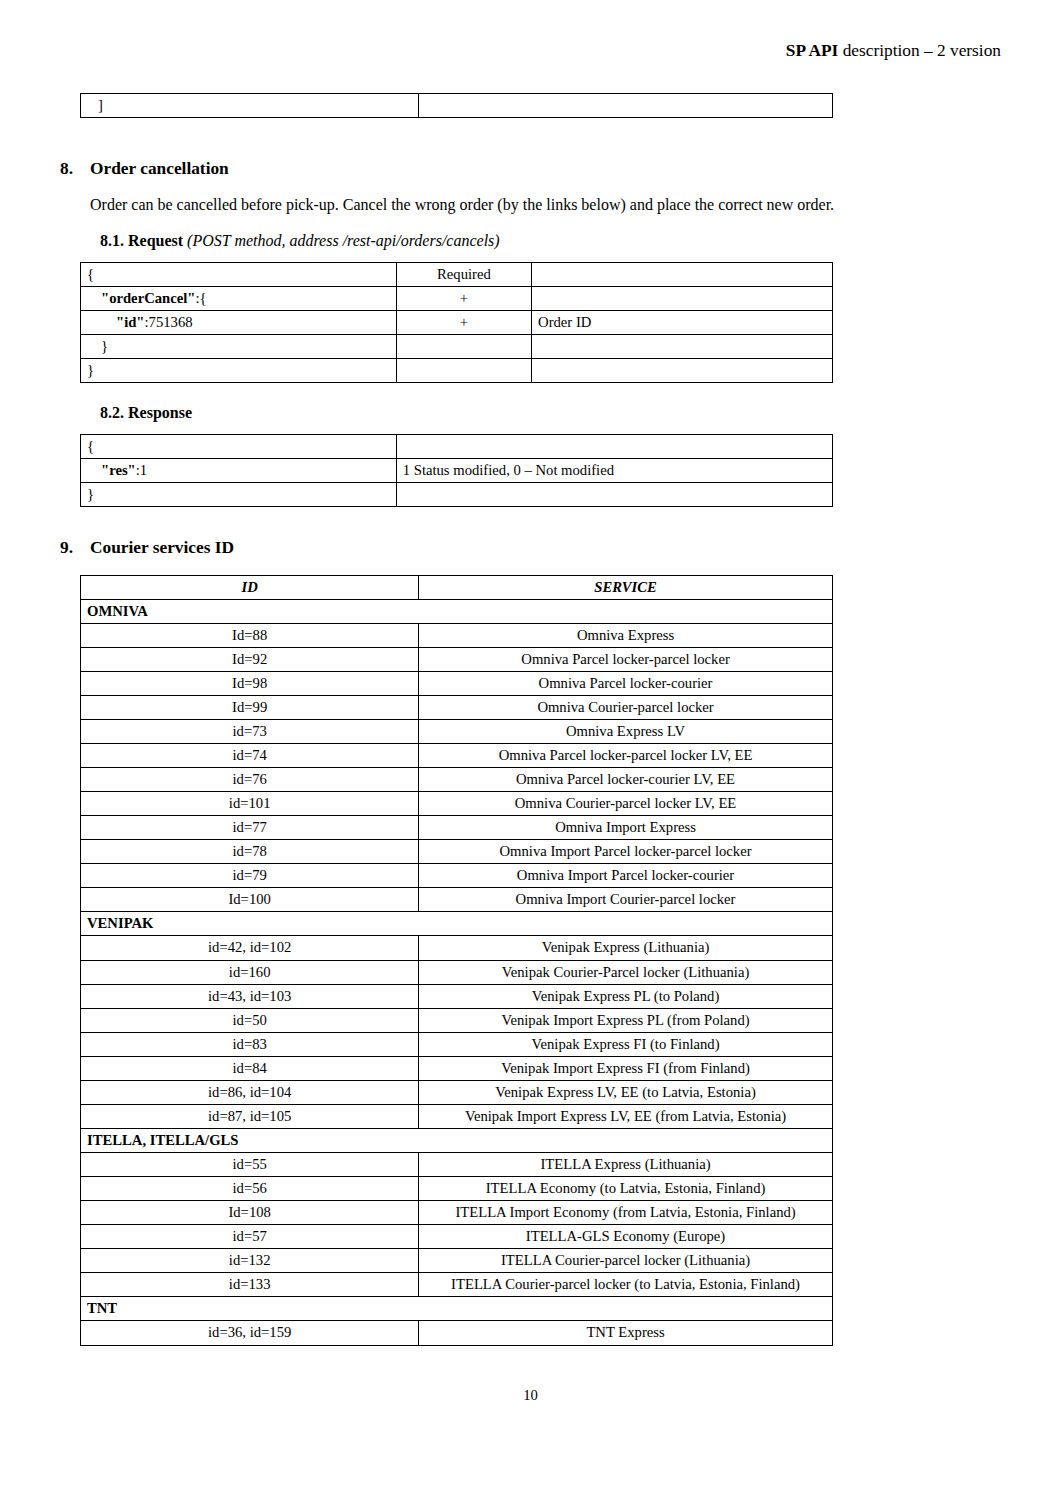SP API description – 2 version
| ] | |
8. Order cancellation
Order can be cancelled before pick-up. Cancel the wrong order (by the links below) and place the correct new order.
8.1. Request (POST method, address /rest-api/orders/cancels)
| { | Required | |
| "orderCancel" :{ | + | |
| "id" :751368 | + | Order ID |
| } | | |
| } | | |
8.2. Response
| { | |
| "res" :1 | 1 Status modified, 0 – Not modified |
| } | |
9. Courier services ID
| ID | SERVICE |
| --- | --- |
| OMNIVA |
| Id=88 | Omniva Express |
| Id=92 | Omniva Parcel locker-parcel locker |
| Id=98 | Omniva Parcel locker-courier |
| Id=99 | Omniva Courier-parcel locker |
| id=73 | Omniva Express LV |
| id=74 | Omniva Parcel locker-parcel locker LV, EE |
| id=76 | Omniva Parcel locker-courier LV, EE |
| id=101 | Omniva Courier-parcel locker LV, EE |
| id=77 | Omniva Import Express |
| id=78 | Omniva Import Parcel locker-parcel locker |
| id=79 | Omniva Import Parcel locker-courier |
| Id=100 | Omniva Import Courier-parcel locker |
| VENIPAK |
| id=42, id=102 | Venipak Express (Lithuania) |
| id=160 | Venipak Courier-Parcel locker (Lithuania) |
| id=43, id=103 | Venipak Express PL (to Poland) |
| id=50 | Venipak Import Express PL (from Poland) |
| id=83 | Venipak Express FI (to Finland) |
| id=84 | Venipak Import Express FI (from Finland) |
| id=86, id=104 | Venipak Express LV, EE (to Latvia, Estonia) |
| id=87, id=105 | Venipak Import Express LV, EE (from Latvia, Estonia) |
| ITELLA, ITELLA/GLS |
| id=55 | ITELLA Express (Lithuania) |
| id=56 | ITELLA Economy (to Latvia, Estonia, Finland) |
| Id=108 | ITELLA Import Economy (from Latvia, Estonia, Finland) |
| id=57 | ITELLA-GLS Economy (Europe) |
| id=132 | ITELLA Courier-parcel locker (Lithuania) |
| id=133 | ITELLA Courier-parcel locker (to Latvia, Estonia, Finland) |
| TNT |
| id=36, id=159 | TNT Express |
10